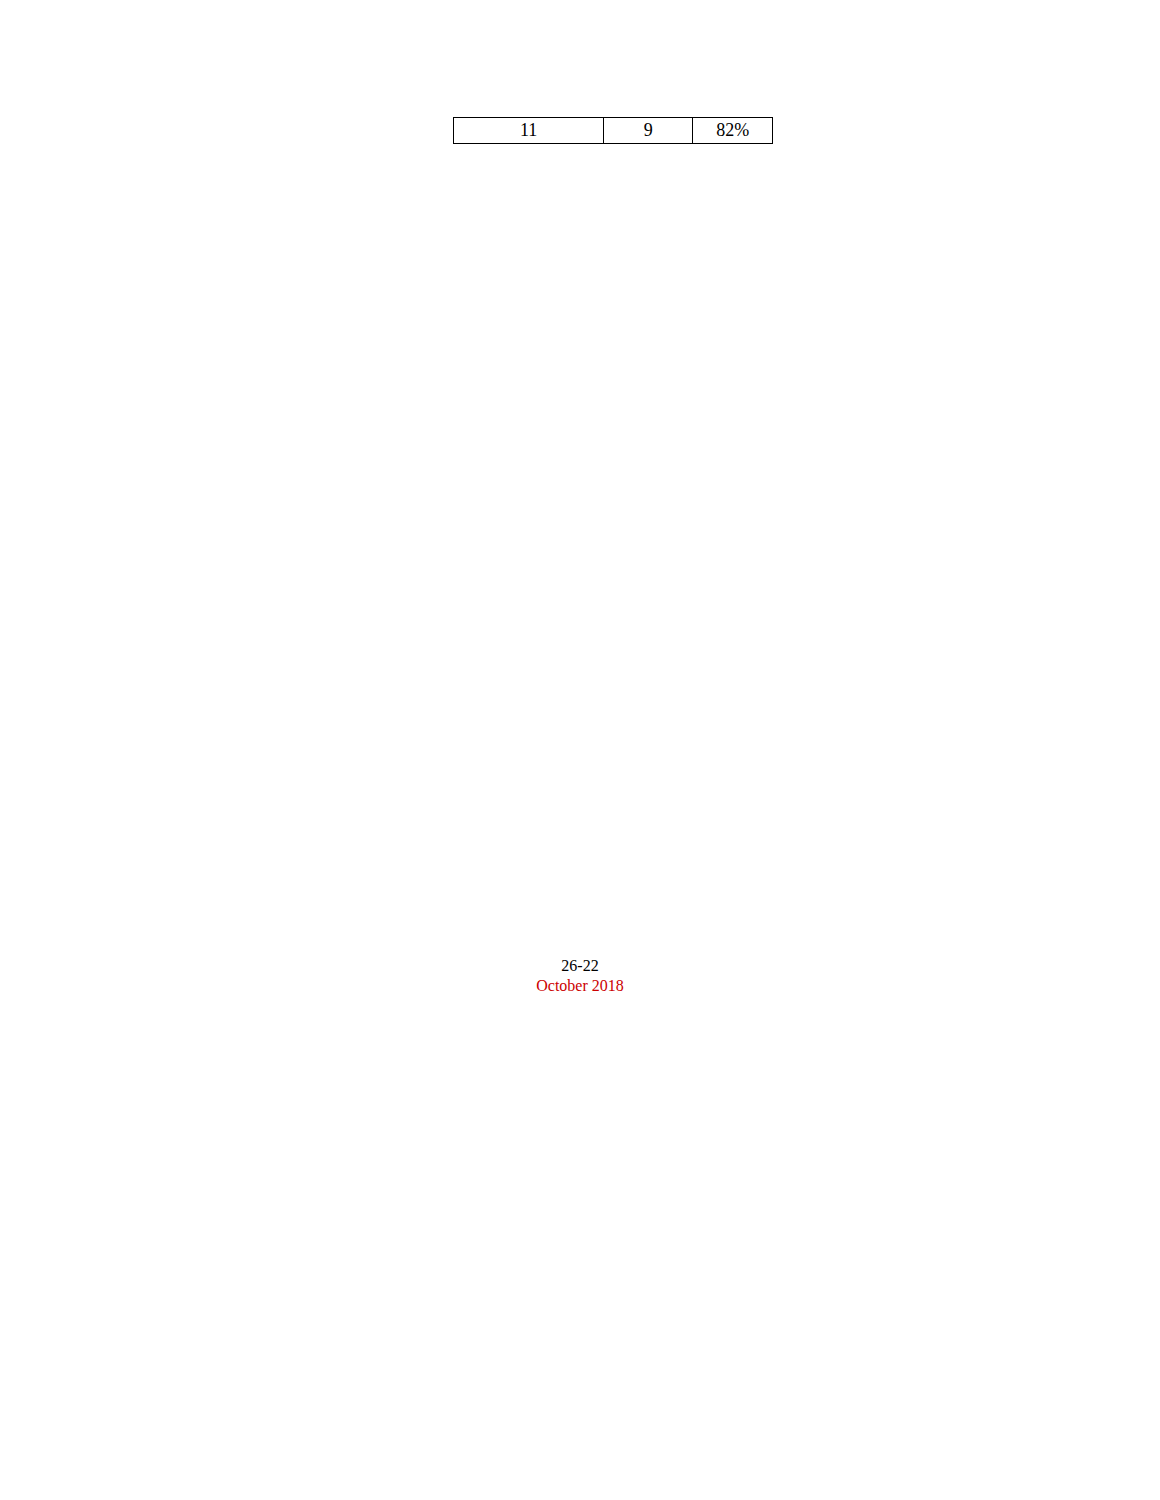| 11 | 9 | 82% |
26-22
October 2018